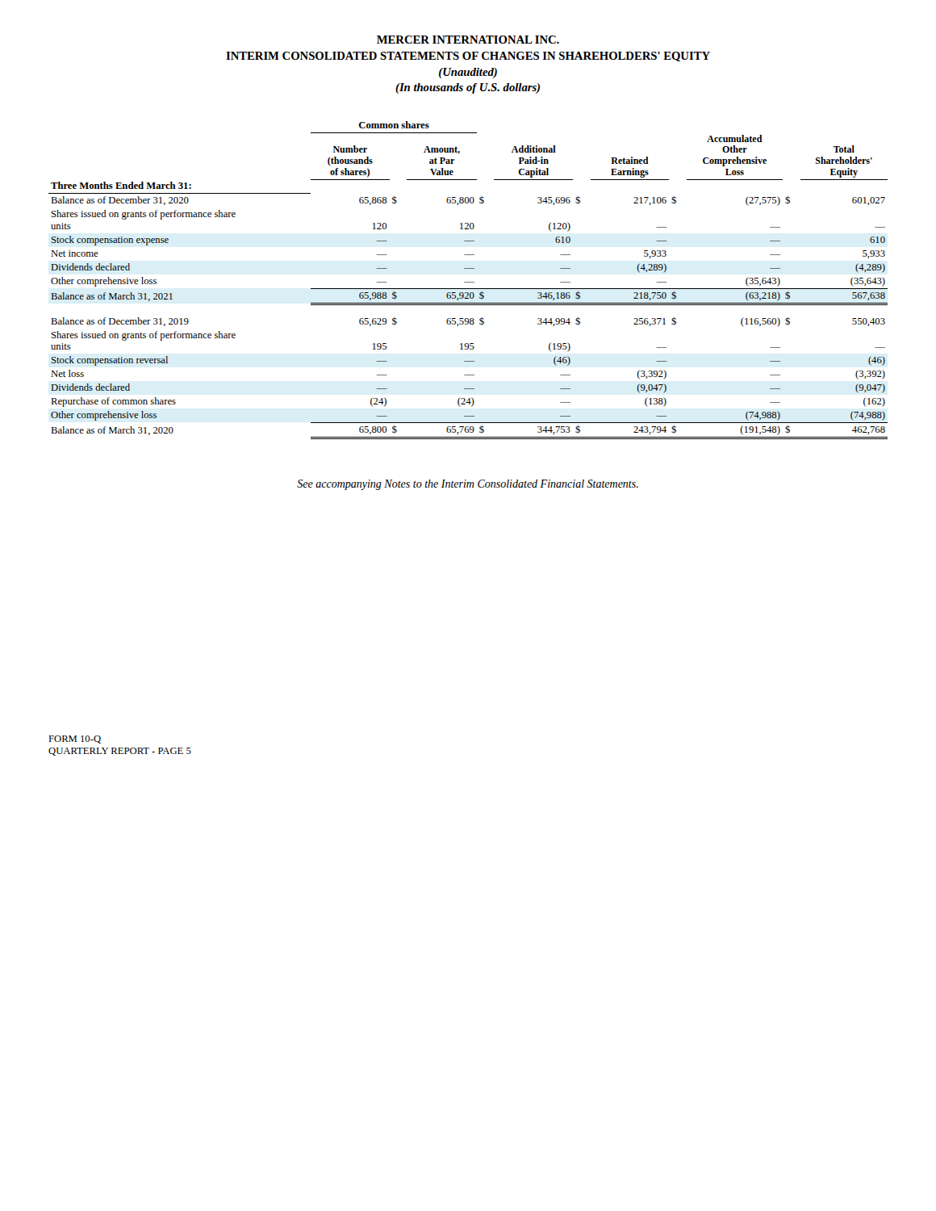MERCER INTERNATIONAL INC.
INTERIM CONSOLIDATED STATEMENTS OF CHANGES IN SHAREHOLDERS' EQUITY
(Unaudited)
(In thousands of U.S. dollars)
| | Common shares | |
| | Number (thousands of shares) | | Amount, at Par Value | | Additional Paid-in Capital | | Retained Earnings | | Accumulated Other Comprehensive Loss | | Total Shareholders' Equity |
| Three Months Ended March 31: | |
| Balance as of December 31, 2020 | 65,868 | $ | 65,800 | $ | 345,696 | $ | 217,106 | $ | (27,575) | $ | 601,027 |
| Shares issued on grants of performance share units | 120 | | 120 | | (120) | | — | | — | | — |
| Stock compensation expense | — | | — | | 610 | | — | | — | | 610 |
| Net income | — | | — | | — | | 5,933 | | — | | 5,933 |
| Dividends declared | — | | — | | — | | (4,289) | | — | | (4,289) |
| Other comprehensive loss | — | | — | | — | | — | | (35,643) | | (35,643) |
| Balance as of March 31, 2021 | 65,988 | $ | 65,920 | $ | 346,186 | $ | 218,750 | $ | (63,218) | $ | 567,638 |
| Balance as of December 31, 2019 | 65,629 | $ | 65,598 | $ | 344,994 | $ | 256,371 | $ | (116,560) | $ | 550,403 |
| Shares issued on grants of performance share units | 195 | | 195 | | (195) | | — | | — | | — |
| Stock compensation reversal | — | | — | | (46) | | — | | — | | (46) |
| Net loss | — | | — | | — | | (3,392) | | — | | (3,392) |
| Dividends declared | — | | — | | — | | (9,047) | | — | | (9,047) |
| Repurchase of common shares | (24) | | (24) | | — | | (138) | | — | | (162) |
| Other comprehensive loss | — | | — | | — | | — | | (74,988) | | (74,988) |
| Balance as of March 31, 2020 | 65,800 | $ | 65,769 | $ | 344,753 | $ | 243,794 | $ | (191,548) | $ | 462,768 |
See accompanying Notes to the Interim Consolidated Financial Statements.
FORM 10-Q
QUARTERLY REPORT - PAGE 5